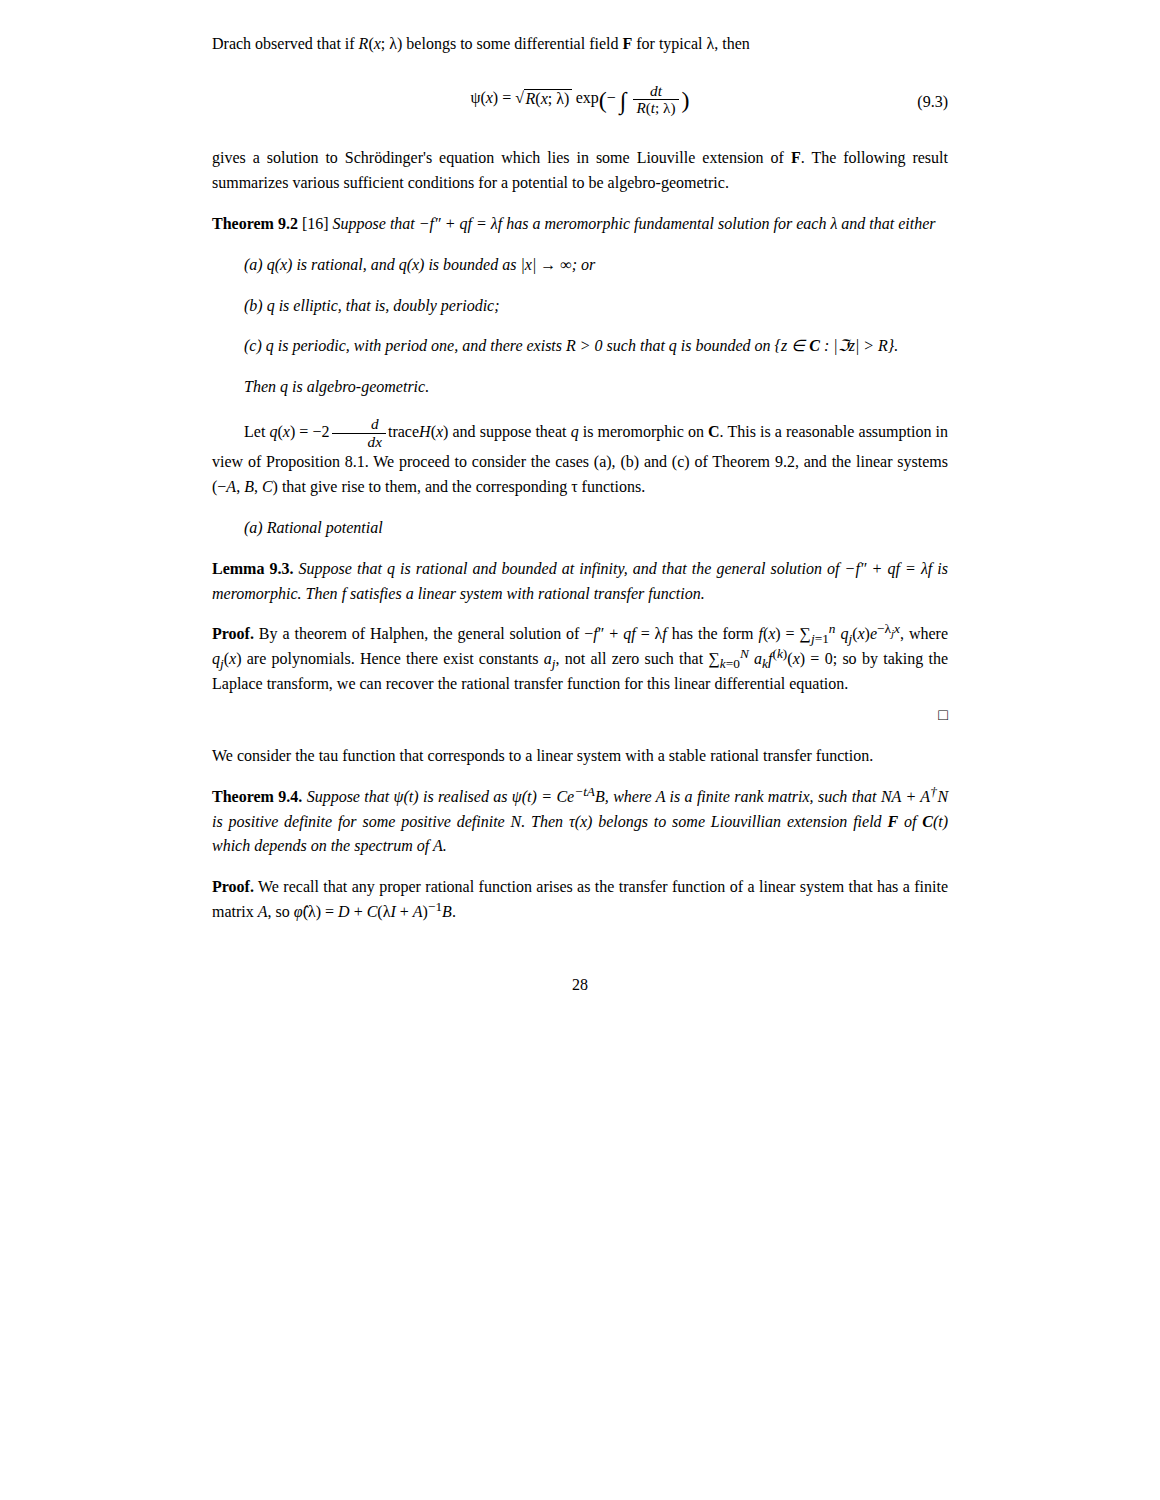Drach observed that if R(x; λ) belongs to some differential field F for typical λ, then
ψ(x) = √R(x; λ) exp(− ∫ dt R(t; λ)) (9.3)
gives a solution to Schrödinger's equation which lies in some Liouville extension of F. The following result summarizes various sufficient conditions for a potential to be algebro-geometric.
Theorem 9.2 [16] Suppose that −f″ + qf = λf has a meromorphic fundamental solution for each λ and that either
(a) q(x) is rational, and q(x) is bounded as |x| → ∞; or
(b) q is elliptic, that is, doubly periodic;
(c) q is periodic, with period one, and there exists R > 0 such that q is bounded on {z ∈ C : |ℑz| > R}.
Then q is algebro-geometric.
Let q(x) = −2ddxtraceH(x) and suppose theat q is meromorphic on C. This is a reasonable assumption in view of Proposition 8.1. We proceed to consider the cases (a), (b) and (c) of Theorem 9.2, and the linear systems (−A, B, C) that give rise to them, and the corresponding τ functions.
(a) Rational potential
Lemma 9.3. Suppose that q is rational and bounded at infinity, and that the general solution of −f″ + qf = λf is meromorphic. Then f satisfies a linear system with rational transfer function.
Proof. By a theorem of Halphen, the general solution of −f″ + qf = λf has the form f(x) = ∑j=1n qj(x)e−λjx, where qj(x) are polynomials. Hence there exist constants aj, not all zero such that ∑k=0N akf(k)(x) = 0; so by taking the Laplace transform, we can recover the rational transfer function for this linear differential equation.
□
We consider the tau function that corresponds to a linear system with a stable rational transfer function.
Theorem 9.4. Suppose that ψ(t) is realised as ψ(t) = Ce−tAB, where A is a finite rank matrix, such that NA + A†N is positive definite for some positive definite N. Then τ(x) belongs to some Liouvillian extension field F of C(t) which depends on the spectrum of A.
Proof. We recall that any proper rational function arises as the transfer function of a linear system that has a finite matrix A, so φ̂(λ) = D + C(λI + A)−1B.
28